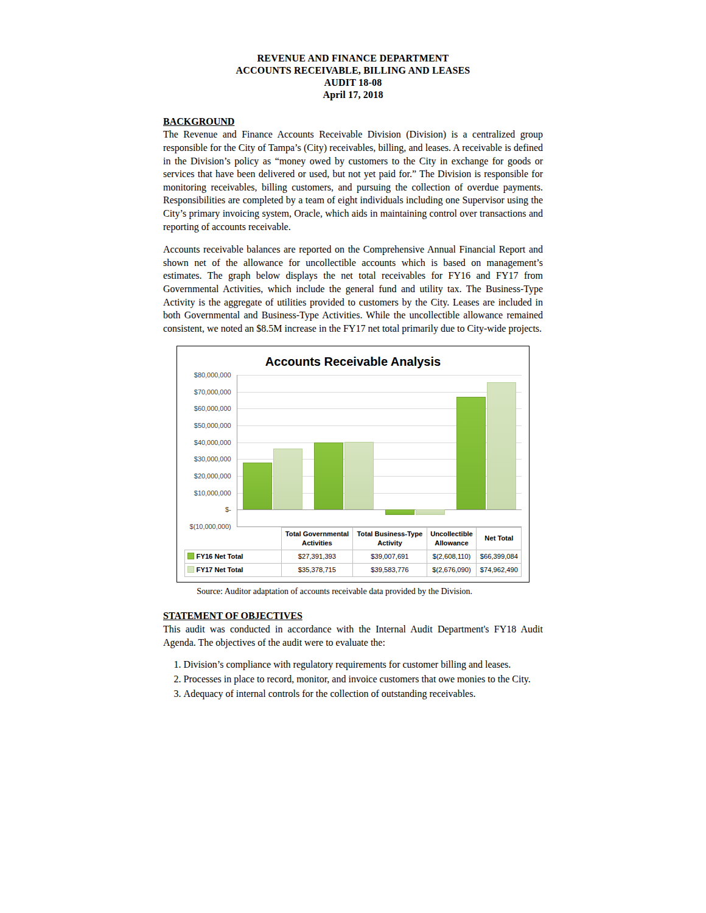REVENUE AND FINANCE DEPARTMENT
ACCOUNTS RECEIVABLE, BILLING AND LEASES
AUDIT 18-08
April 17, 2018
Background
The Revenue and Finance Accounts Receivable Division (Division) is a centralized group responsible for the City of Tampa’s (City) receivables, billing, and leases. A receivable is defined in the Division’s policy as “money owed by customers to the City in exchange for goods or services that have been delivered or used, but not yet paid for.” The Division is responsible for monitoring receivables, billing customers, and pursuing the collection of overdue payments. Responsibilities are completed by a team of eight individuals including one Supervisor using the City’s primary invoicing system, Oracle, which aids in maintaining control over transactions and reporting of accounts receivable.
Accounts receivable balances are reported on the Comprehensive Annual Financial Report and shown net of the allowance for uncollectible accounts which is based on management’s estimates. The graph below displays the net total receivables for FY16 and FY17 from Governmental Activities, which include the general fund and utility tax. The Business-Type Activity is the aggregate of utilities provided to customers by the City. Leases are included in both Governmental and Business-Type Activities. While the uncollectible allowance remained consistent, we noted an $8.5M increase in the FY17 net total primarily due to City-wide projects.
Accounts Receivable Analysis
$80,000,000 $70,000,000 $60,000,000 $50,000,000 $40,000,000 $30,000,000 $20,000,000 $10,000,000 $- $(10,000,000)
| | Total Governmental Activities | Total Business-Type Activity | Uncollectible Allowance | Net Total |
| FY16 Net Total | $27,391,393 | $39,007,691 | $(2,608,110) | $66,399,084 |
| FY17 Net Total | $35,378,715 | $39,583,776 | $(2,676,090) | $74,962,490 |
Source: Auditor adaptation of accounts receivable data provided by the Division.
Statement of Objectives
This audit was conducted in accordance with the Internal Audit Department's FY18 Audit Agenda. The objectives of the audit were to evaluate the:
Division’s compliance with regulatory requirements for customer billing and leases.
Processes in place to record, monitor, and invoice customers that owe monies to the City.
Adequacy of internal controls for the collection of outstanding receivables.